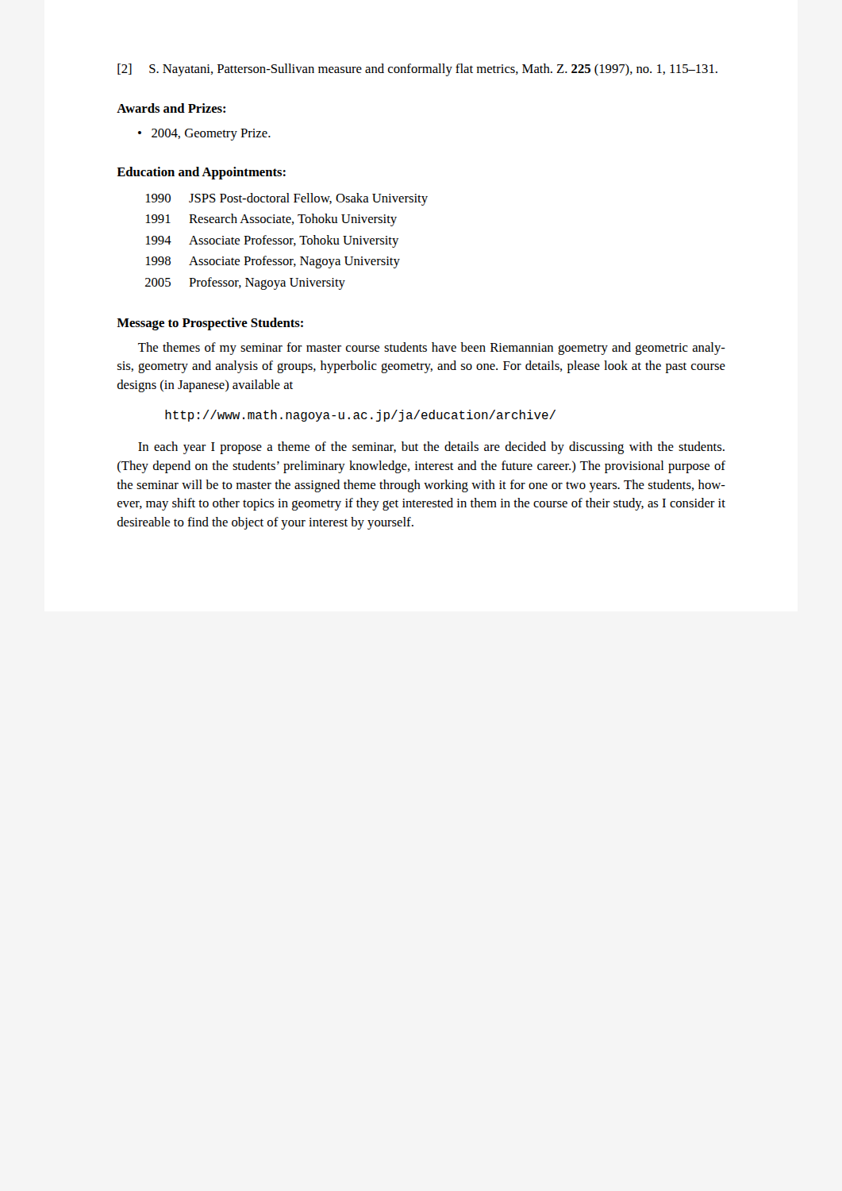[2] S. Nayatani, Patterson-Sullivan measure and conformally flat metrics, Math. Z. 225 (1997), no. 1, 115–131.
Awards and Prizes:
2004, Geometry Prize.
Education and Appointments:
| 1990 | JSPS Post-doctoral Fellow, Osaka University |
| 1991 | Research Associate, Tohoku University |
| 1994 | Associate Professor, Tohoku University |
| 1998 | Associate Professor, Nagoya University |
| 2005 | Professor, Nagoya University |
Message to Prospective Students:
The themes of my seminar for master course students have been Riemannian goemetry and geometric analysis, geometry and analysis of groups, hyperbolic geometry, and so one. For details, please look at the past course designs (in Japanese) available at
http://www.math.nagoya-u.ac.jp/ja/education/archive/
In each year I propose a theme of the seminar, but the details are decided by discussing with the students. (They depend on the students’ preliminary knowledge, interest and the future career.) The provisional purpose of the seminar will be to master the assigned theme through working with it for one or two years. The students, however, may shift to other topics in geometry if they get interested in them in the course of their study, as I consider it desireable to find the object of your interest by yourself.